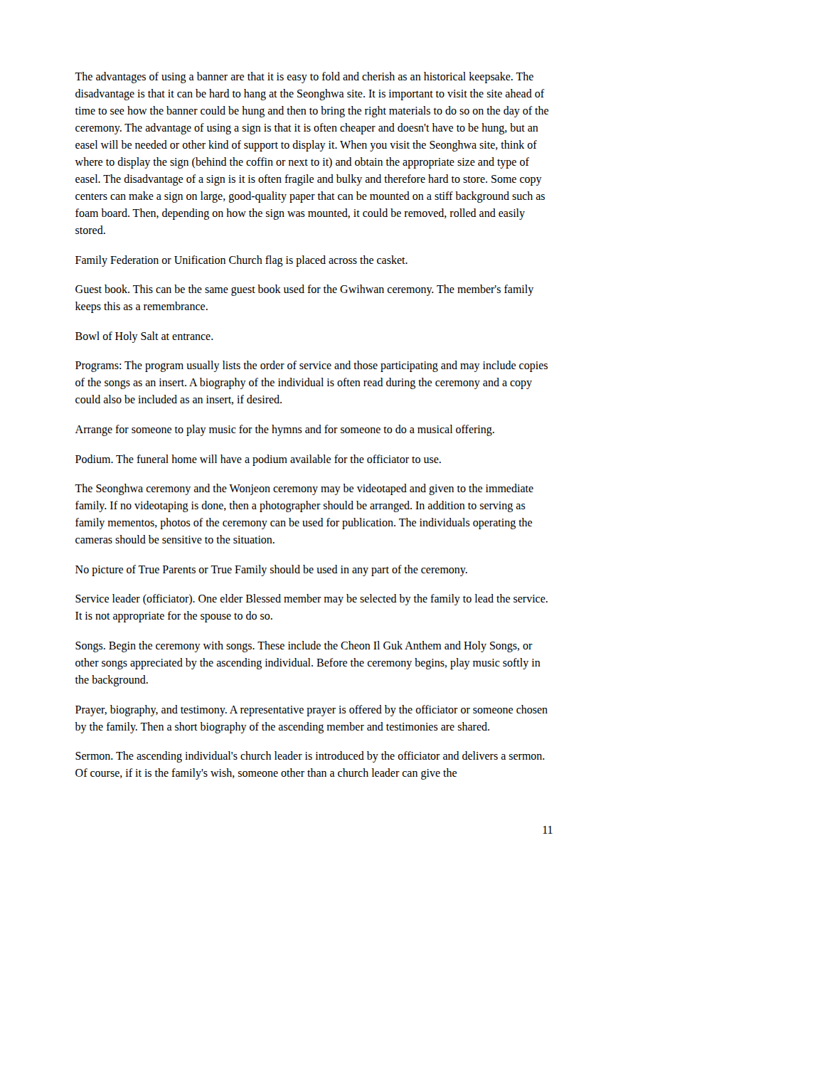The advantages of using a banner are that it is easy to fold and cherish as an historical keepsake. The disadvantage is that it can be hard to hang at the Seonghwa site. It is important to visit the site ahead of time to see how the banner could be hung and then to bring the right materials to do so on the day of the ceremony. The advantage of using a sign is that it is often cheaper and doesn't have to be hung, but an easel will be needed or other kind of support to display it. When you visit the Seonghwa site, think of where to display the sign (behind the coffin or next to it) and obtain the appropriate size and type of easel. The disadvantage of a sign is it is often fragile and bulky and therefore hard to store. Some copy centers can make a sign on large, good-quality paper that can be mounted on a stiff background such as foam board. Then, depending on how the sign was mounted, it could be removed, rolled and easily stored.
Family Federation or Unification Church flag is placed across the casket.
Guest book. This can be the same guest book used for the Gwihwan ceremony. The member's family keeps this as a remembrance.
Bowl of Holy Salt at entrance.
Programs: The program usually lists the order of service and those participating and may include copies of the songs as an insert. A biography of the individual is often read during the ceremony and a copy could also be included as an insert, if desired.
Arrange for someone to play music for the hymns and for someone to do a musical offering.
Podium. The funeral home will have a podium available for the officiator to use.
The Seonghwa ceremony and the Wonjeon ceremony may be videotaped and given to the immediate family. If no videotaping is done, then a photographer should be arranged. In addition to serving as family mementos, photos of the ceremony can be used for publication. The individuals operating the cameras should be sensitive to the situation.
No picture of True Parents or True Family should be used in any part of the ceremony.
Service leader (officiator). One elder Blessed member may be selected by the family to lead the service. It is not appropriate for the spouse to do so.
Songs. Begin the ceremony with songs. These include the Cheon Il Guk Anthem and Holy Songs, or other songs appreciated by the ascending individual. Before the ceremony begins, play music softly in the background.
Prayer, biography, and testimony. A representative prayer is offered by the officiator or someone chosen by the family. Then a short biography of the ascending member and testimonies are shared.
Sermon. The ascending individual's church leader is introduced by the officiator and delivers a sermon. Of course, if it is the family's wish, someone other than a church leader can give the
11